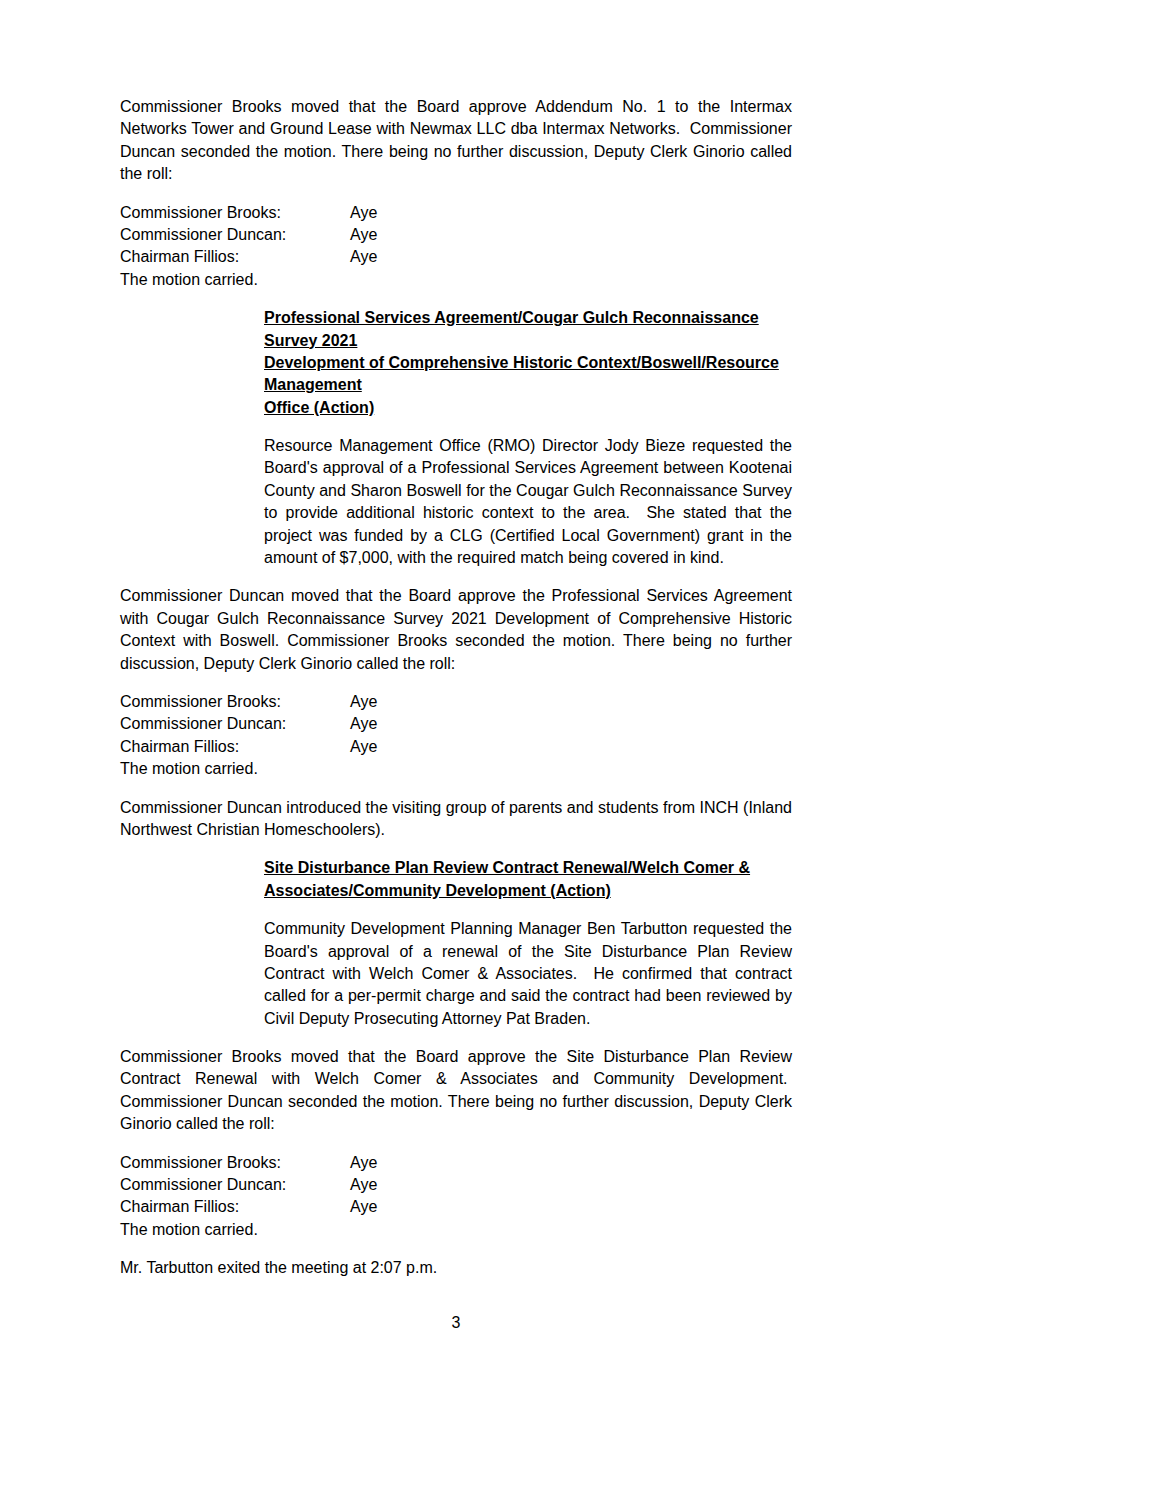Commissioner Brooks moved that the Board approve Addendum No. 1 to the Intermax Networks Tower and Ground Lease with Newmax LLC dba Intermax Networks. Commissioner Duncan seconded the motion. There being no further discussion, Deputy Clerk Ginorio called the roll:
Commissioner Brooks: Aye
Commissioner Duncan: Aye
Chairman Fillios: Aye
The motion carried.
Professional Services Agreement/Cougar Gulch Reconnaissance Survey 2021
Development of Comprehensive Historic Context/Boswell/Resource Management
Office (Action)
Resource Management Office (RMO) Director Jody Bieze requested the Board's approval of a Professional Services Agreement between Kootenai County and Sharon Boswell for the Cougar Gulch Reconnaissance Survey to provide additional historic context to the area. She stated that the project was funded by a CLG (Certified Local Government) grant in the amount of $7,000, with the required match being covered in kind.
Commissioner Duncan moved that the Board approve the Professional Services Agreement with Cougar Gulch Reconnaissance Survey 2021 Development of Comprehensive Historic Context with Boswell. Commissioner Brooks seconded the motion. There being no further discussion, Deputy Clerk Ginorio called the roll:
Commissioner Brooks: Aye
Commissioner Duncan: Aye
Chairman Fillios: Aye
The motion carried.
Commissioner Duncan introduced the visiting group of parents and students from INCH (Inland Northwest Christian Homeschoolers).
Site Disturbance Plan Review Contract Renewal/Welch Comer &
Associates/Community Development (Action)
Community Development Planning Manager Ben Tarbutton requested the Board's approval of a renewal of the Site Disturbance Plan Review Contract with Welch Comer & Associates. He confirmed that contract called for a per-permit charge and said the contract had been reviewed by Civil Deputy Prosecuting Attorney Pat Braden.
Commissioner Brooks moved that the Board approve the Site Disturbance Plan Review Contract Renewal with Welch Comer & Associates and Community Development. Commissioner Duncan seconded the motion. There being no further discussion, Deputy Clerk Ginorio called the roll:
Commissioner Brooks: Aye
Commissioner Duncan: Aye
Chairman Fillios: Aye
The motion carried.
Mr. Tarbutton exited the meeting at 2:07 p.m.
3